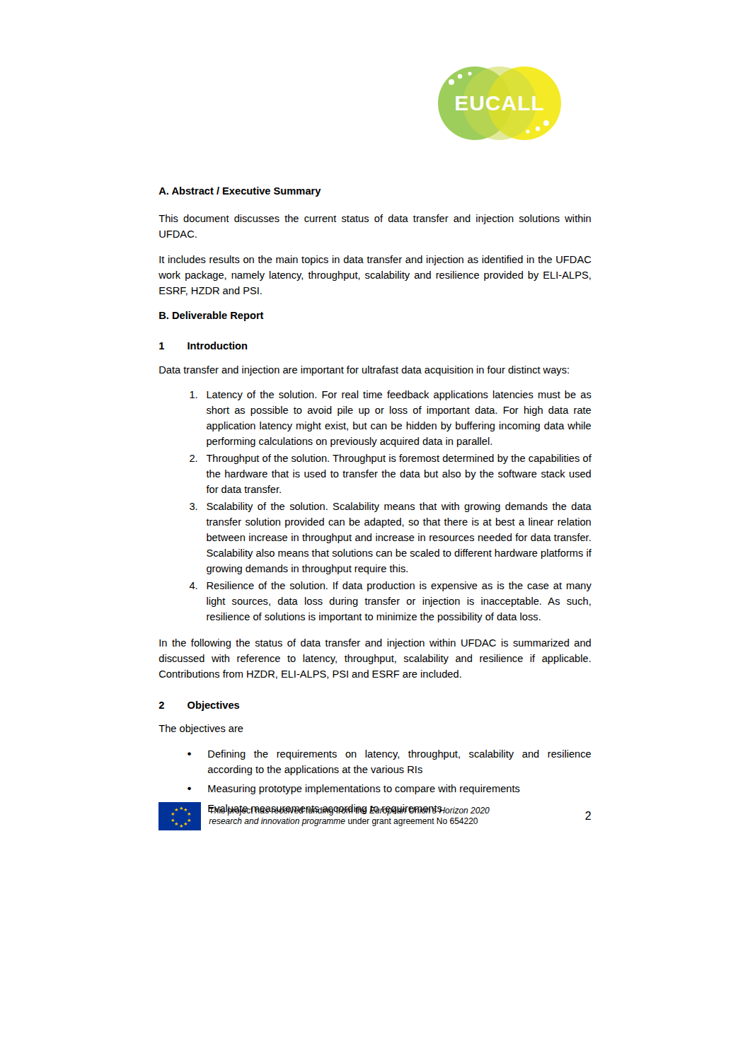EUCALL
A. Abstract / Executive Summary
This document discusses the current status of data transfer and injection solutions within UFDAC.
It includes results on the main topics in data transfer and injection as identified in the UFDAC work package, namely latency, throughput, scalability and resilience provided by ELI-ALPS, ESRF, HZDR and PSI.
B. Deliverable Report
1 Introduction
Data transfer and injection are important for ultrafast data acquisition in four distinct ways:
Latency of the solution. For real time feedback applications latencies must be as short as possible to avoid pile up or loss of important data. For high data rate application latency might exist, but can be hidden by buffering incoming data while performing calculations on previously acquired data in parallel.
Throughput of the solution. Throughput is foremost determined by the capabilities of the hardware that is used to transfer the data but also by the software stack used for data transfer.
Scalability of the solution. Scalability means that with growing demands the data transfer solution provided can be adapted, so that there is at best a linear relation between increase in throughput and increase in resources needed for data transfer. Scalability also means that solutions can be scaled to different hardware platforms if growing demands in throughput require this.
Resilience of the solution. If data production is expensive as is the case at many light sources, data loss during transfer or injection is inacceptable. As such, resilience of solutions is important to minimize the possibility of data loss.
In the following the status of data transfer and injection within UFDAC is summarized and discussed with reference to latency, throughput, scalability and resilience if applicable. Contributions from HZDR, ELI-ALPS, PSI and ESRF are included.
2 Objectives
The objectives are
Defining the requirements on latency, throughput, scalability and resilience according to the applications at the various RIs
Measuring prototype implementations to compare with requirements
Evaluate measurements according to requirements
★ ★ ★ ★ ★ ★ ★ ★ ★ ★
This project has received funding from the European Union's Horizon 2020
research and innovation programme under grant agreement No 654220
2